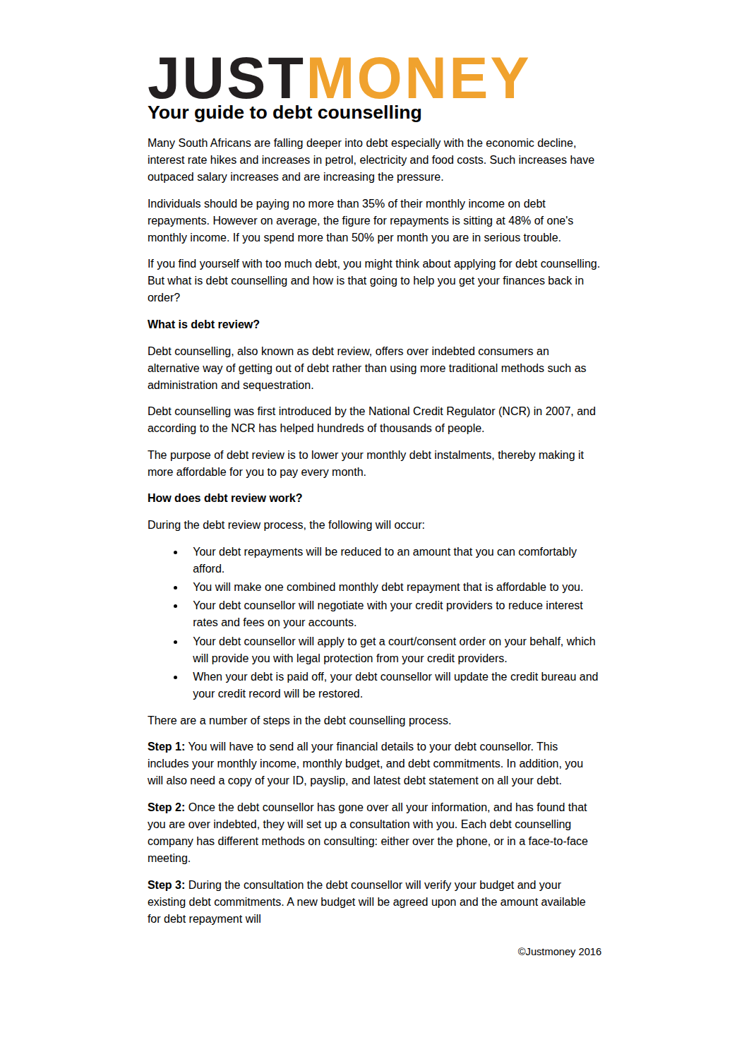JUST MONEY
Your guide to debt counselling
Many South Africans are falling deeper into debt especially with the economic decline, interest rate hikes and increases in petrol, electricity and food costs. Such increases have outpaced salary increases and are increasing the pressure.
Individuals should be paying no more than 35% of their monthly income on debt repayments. However on average, the figure for repayments is sitting at 48% of one's monthly income. If you spend more than 50% per month you are in serious trouble.
If you find yourself with too much debt, you might think about applying for debt counselling. But what is debt counselling and how is that going to help you get your finances back in order?
What is debt review?
Debt counselling, also known as debt review, offers over indebted consumers an alternative way of getting out of debt rather than using more traditional methods such as administration and sequestration.
Debt counselling was first introduced by the National Credit Regulator (NCR) in 2007, and according to the NCR has helped hundreds of thousands of people.
The purpose of debt review is to lower your monthly debt instalments, thereby making it more affordable for you to pay every month.
How does debt review work?
During the debt review process, the following will occur:
Your debt repayments will be reduced to an amount that you can comfortably afford.
You will make one combined monthly debt repayment that is affordable to you.
Your debt counsellor will negotiate with your credit providers to reduce interest rates and fees on your accounts.
Your debt counsellor will apply to get a court/consent order on your behalf, which will provide you with legal protection from your credit providers.
When your debt is paid off, your debt counsellor will update the credit bureau and your credit record will be restored.
There are a number of steps in the debt counselling process.
Step 1: You will have to send all your financial details to your debt counsellor. This includes your monthly income, monthly budget, and debt commitments. In addition, you will also need a copy of your ID, payslip, and latest debt statement on all your debt.
Step 2: Once the debt counsellor has gone over all your information, and has found that you are over indebted, they will set up a consultation with you. Each debt counselling company has different methods on consulting: either over the phone, or in a face-to-face meeting.
Step 3: During the consultation the debt counsellor will verify your budget and your existing debt commitments. A new budget will be agreed upon and the amount available for debt repayment will
©Justmoney 2016